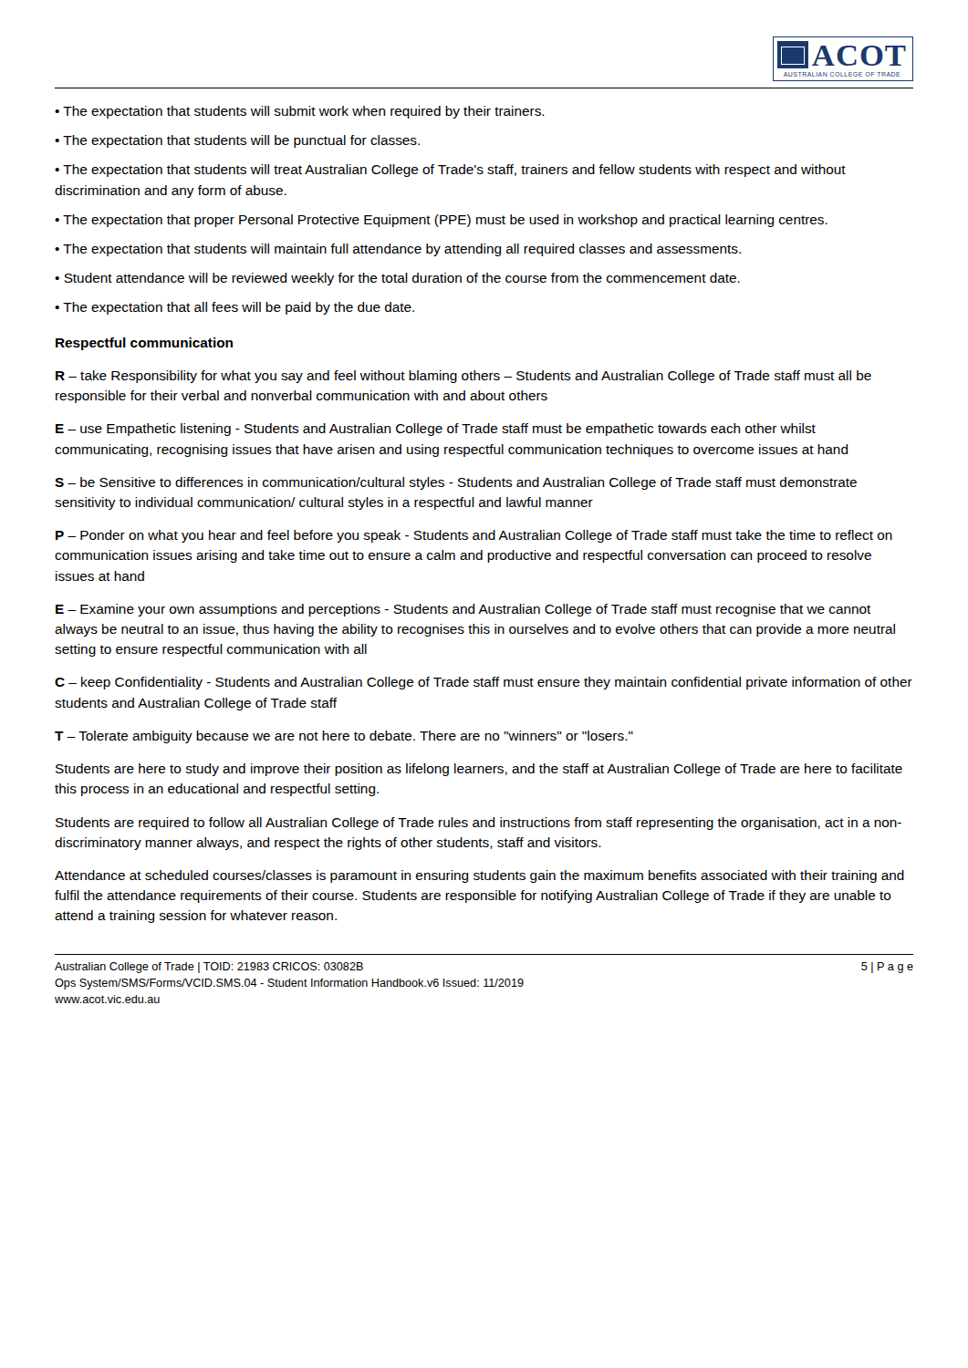ACOT
AUSTRALIAN COLLEGE OF TRADE
• The expectation that students will submit work when required by their trainers.
• The expectation that students will be punctual for classes.
• The expectation that students will treat Australian College of Trade's staff, trainers and fellow students with respect and without discrimination and any form of abuse.
• The expectation that proper Personal Protective Equipment (PPE) must be used in workshop and practical learning centres.
• The expectation that students will maintain full attendance by attending all required classes and assessments.
• Student attendance will be reviewed weekly for the total duration of the course from the commencement date.
• The expectation that all fees will be paid by the due date.
Respectful communication
R – take Responsibility for what you say and feel without blaming others – Students and Australian College of Trade staff must all be responsible for their verbal and nonverbal communication with and about others
E – use Empathetic listening - Students and Australian College of Trade staff must be empathetic towards each other whilst communicating, recognising issues that have arisen and using respectful communication techniques to overcome issues at hand
S – be Sensitive to differences in communication/cultural styles - Students and Australian College of Trade staff must demonstrate sensitivity to individual communication/ cultural styles in a respectful and lawful manner
P – Ponder on what you hear and feel before you speak - Students and Australian College of Trade staff must take the time to reflect on communication issues arising and take time out to ensure a calm and productive and respectful conversation can proceed to resolve issues at hand
E – Examine your own assumptions and perceptions - Students and Australian College of Trade staff must recognise that we cannot always be neutral to an issue, thus having the ability to recognises this in ourselves and to evolve others that can provide a more neutral setting to ensure respectful communication with all
C – keep Confidentiality - Students and Australian College of Trade staff must ensure they maintain confidential private information of other students and Australian College of Trade staff
T – Tolerate ambiguity because we are not here to debate. There are no "winners" or "losers."
Students are here to study and improve their position as lifelong learners, and the staff at Australian College of Trade are here to facilitate this process in an educational and respectful setting.
Students are required to follow all Australian College of Trade rules and instructions from staff representing the organisation, act in a non-discriminatory manner always, and respect the rights of other students, staff and visitors.
Attendance at scheduled courses/classes is paramount in ensuring students gain the maximum benefits associated with their training and fulfil the attendance requirements of their course. Students are responsible for notifying Australian College of Trade if they are unable to attend a training session for whatever reason.
5 | P a g e
Australian College of Trade | TOID: 21983 CRICOS: 03082B
Ops System/SMS/Forms/VCID.SMS.04 - Student Information Handbook.v6 Issued: 11/2019
www.acot.vic.edu.au